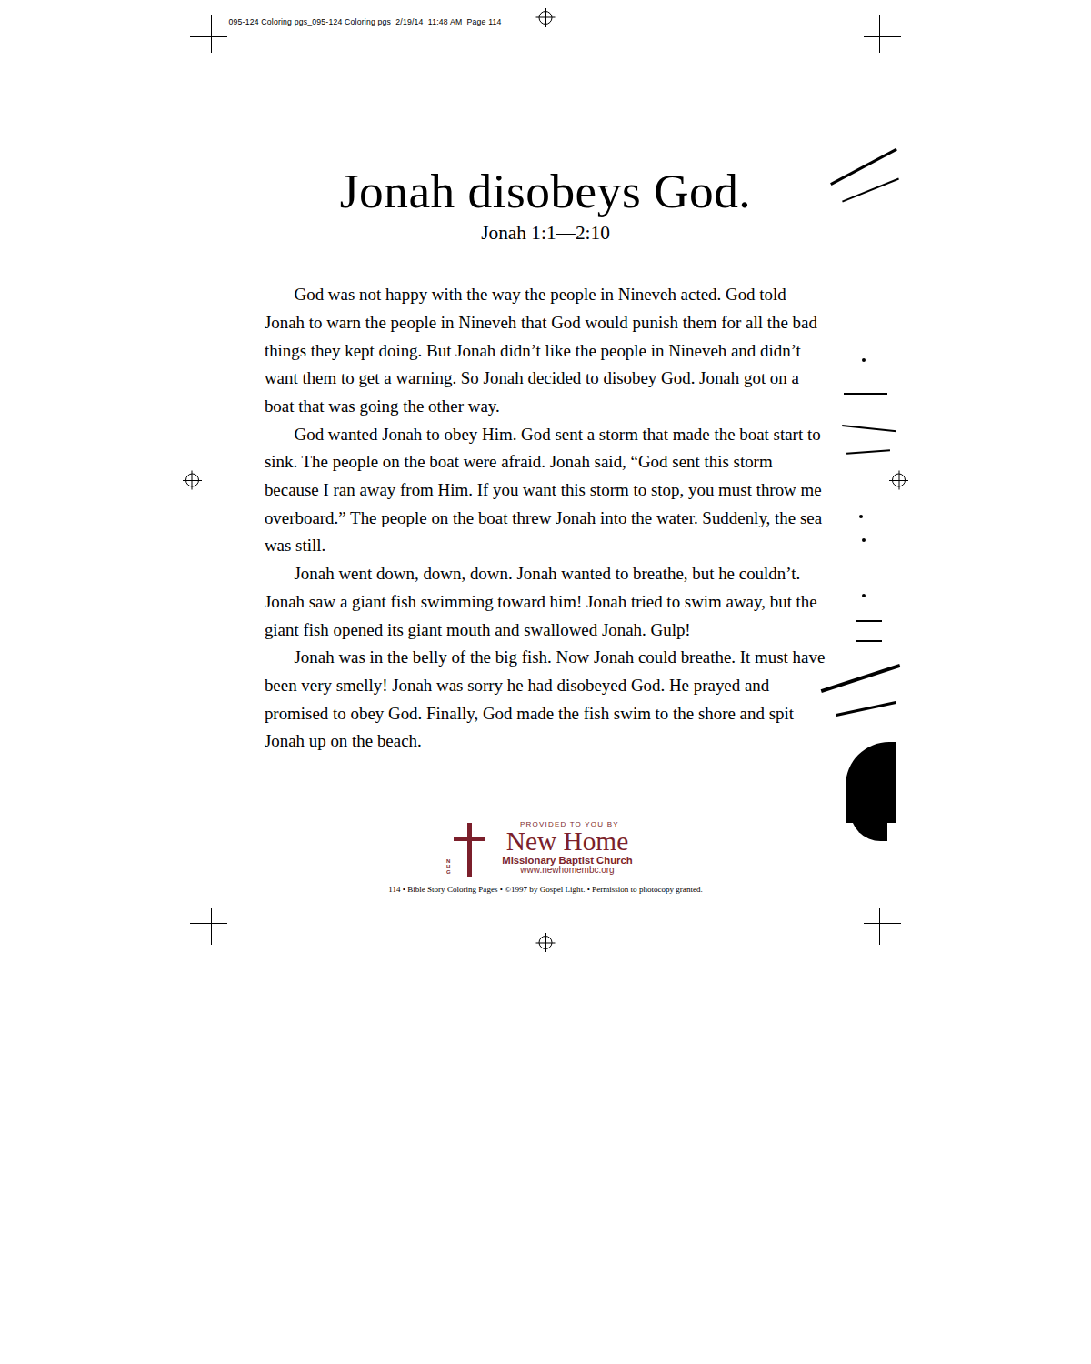095-124 Coloring pgs_095-124 Coloring pgs 2/19/14 11:48 AM Page 114
Jonah disobeys God.
Jonah 1:1—2:10
God was not happy with the way the people in Nineveh acted. God told Jonah to warn the people in Nineveh that God would punish them for all the bad things they kept doing. But Jonah didn’t like the people in Nineveh and didn’t want them to get a warning. So Jonah decided to disobey God. Jonah got on a boat that was going the other way.
God wanted Jonah to obey Him. God sent a storm that made the boat start to sink. The people on the boat were afraid. Jonah said, “God sent this storm because I ran away from Him. If you want this storm to stop, you must throw me overboard.” The people on the boat threw Jonah into the water. Suddenly, the sea was still.
Jonah went down, down, down. Jonah wanted to breathe, but he couldn’t. Jonah saw a giant fish swimming toward him! Jonah tried to swim away, but the giant fish opened its giant mouth and swallowed Jonah. Gulp!
Jonah was in the belly of the big fish. Now Jonah could breathe. It must have been very smelly! Jonah was sorry he had disobeyed God. He prayed and promised to obey God. Finally, God made the fish swim to the shore and spit Jonah up on the beach.
N
H
G
PROVIDED TO YOU BY
New Home
Missionary Baptist Church
www.newhomembc.org
114 • Bible Story Coloring Pages • ©1997 by Gospel Light. • Permission to photocopy granted.